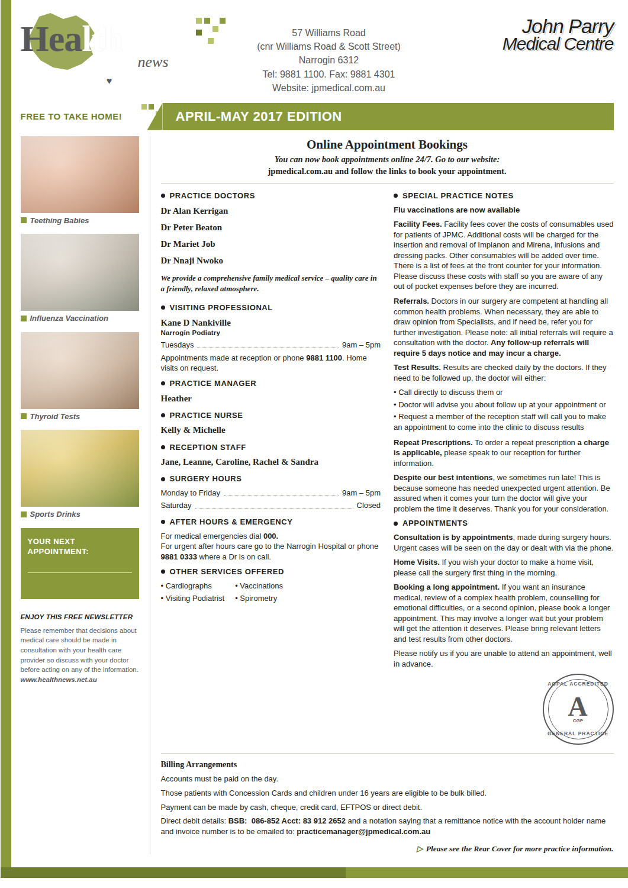Health
news
♥
57 Williams Road
(cnr Williams Road & Scott Street)
Narrogin 6312
Tel: 9881 1100. Fax: 9881 4301
Website: jpmedical.com.au
John Parry
Medical Centre
FREE TO TAKE HOME!
APRIL-MAY 2017 EDITION
Teething Babies
Influenza Vaccination
Thyroid Tests
Sports Drinks
YOUR NEXT APPOINTMENT:
ENJOY THIS FREE NEWSLETTER
Please remember that decisions about medical care should be made in consultation with your health care provider so discuss with your doctor before acting on any of the information.
www.healthnews.net.au
Online Appointment Bookings
You can now book appointments online 24/7. Go to our website:
jpmedical.com.au and follow the links to book your appointment.
Practice Doctors
Dr Alan Kerrigan
Dr Peter Beaton
Dr Mariet Job
Dr Nnaji Nwoko
We provide a comprehensive family medical service – quality care in a friendly, relaxed atmosphere.
Visiting Professional
Kane D Nankiville
Narrogin Podiatry
Tuesdays 9am – 5pm
Appointments made at reception or phone 9881 1100. Home visits on request.
Practice Manager
Heather
Practice Nurse
Kelly & Michelle
Reception Staff
Jane, Leanne, Caroline, Rachel & Sandra
Surgery Hours
Monday to Friday 9am – 5pm
Saturday Closed
After Hours & Emergency
For medical emergencies dial 000.
For urgent after hours care go to the Narrogin Hospital or phone
9881 0333 where a Dr is on call.
Other Services Offered
Cardiographs
Visiting Podiatrist
Vaccinations
Spirometry
Special Practice Notes
Flu vaccinations are now available
Facility Fees. Facility fees cover the costs of consumables used for patients of JPMC. Additional costs will be charged for the insertion and removal of Implanon and Mirena, infusions and dressing packs. Other consumables will be added over time. There is a list of fees at the front counter for your information. Please discuss these costs with staff so you are aware of any out of pocket expenses before they are incurred.
Referrals. Doctors in our surgery are competent at handling all common health problems. When necessary, they are able to draw opinion from Specialists, and if need be, refer you for further investigation. Please note: all initial referrals will require a consultation with the doctor. Any follow-up referrals will require 5 days notice and may incur a charge.
Test Results. Results are checked daily by the doctors. If they need to be followed up, the doctor will either:
Call directly to discuss them or
Doctor will advise you about follow up at your appointment or
Request a member of the reception staff will call you to make an appointment to come into the clinic to discuss results
Repeat Prescriptions. To order a repeat prescription a charge is applicable, please speak to our reception for further information.
Despite our best intentions, we sometimes run late! This is because someone has needed unexpected urgent attention. Be assured when it comes your turn the doctor will give your problem the time it deserves. Thank you for your consideration.
Appointments
Consultation is by appointments, made during surgery hours. Urgent cases will be seen on the day or dealt with via the phone.
Home Visits. If you wish your doctor to make a home visit, please call the surgery first thing in the morning.
Booking a long appointment. If you want an insurance medical, review of a complex health problem, counselling for emotional difficulties, or a second opinion, please book a longer appointment. This may involve a longer wait but your problem will get the attention it deserves. Please bring relevant letters and test results from other doctors.
Please notify us if you are unable to attend an appointment, well in advance.
AGPAL ACCREDITED
A
CGP
GENERAL PRACTICE
Billing Arrangements
Accounts must be paid on the day.
Those patients with Concession Cards and children under 16 years are eligible to be bulk billed.
Payment can be made by cash, cheque, credit card, EFTPOS or direct debit.
Direct debit details: BSB: 086-852 Acct: 83 912 2652 and a notation saying that a remittance notice with the account holder name and invoice number is to be emailed to: practicemanager@jpmedical.com.au
▷Please see the Rear Cover for more practice information.